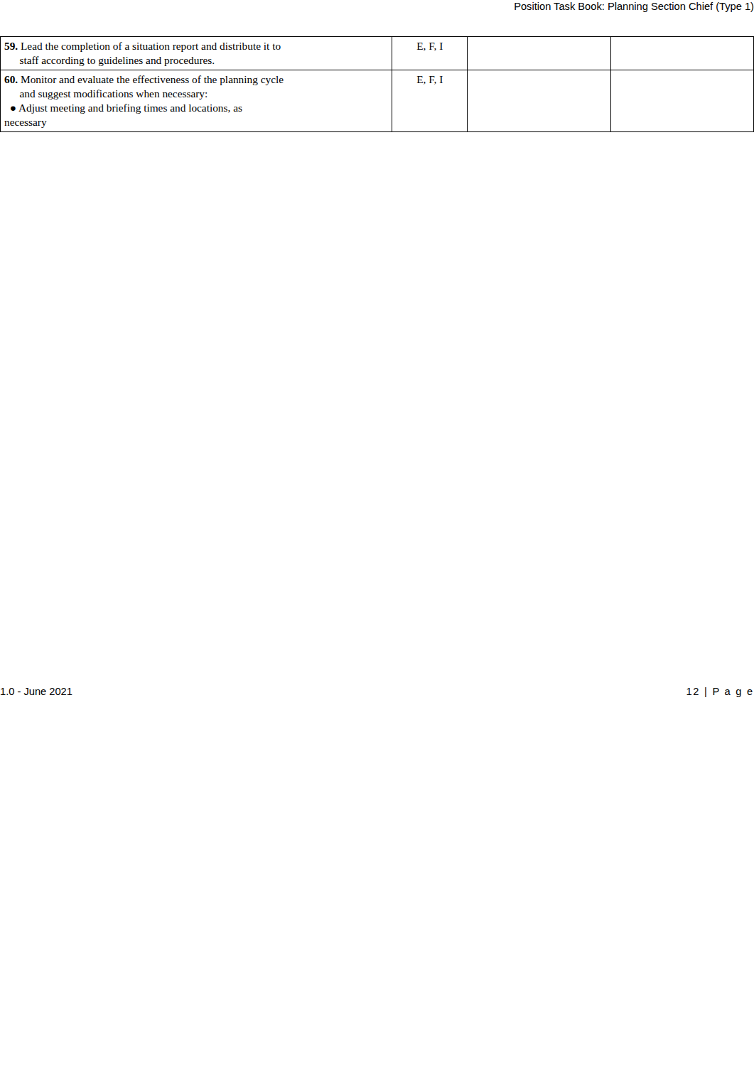Position Task Book: Planning Section Chief (Type 1)
| 59. Lead the completion of a situation report and distribute it to staff according to guidelines and procedures. | E, F, I | | |
| 60. Monitor and evaluate the effectiveness of the planning cycle and suggest modifications when necessary: ● Adjust meeting and briefing times and locations, as necessary | E, F, I | | |
1.0 - June 2021 12 | P a g e